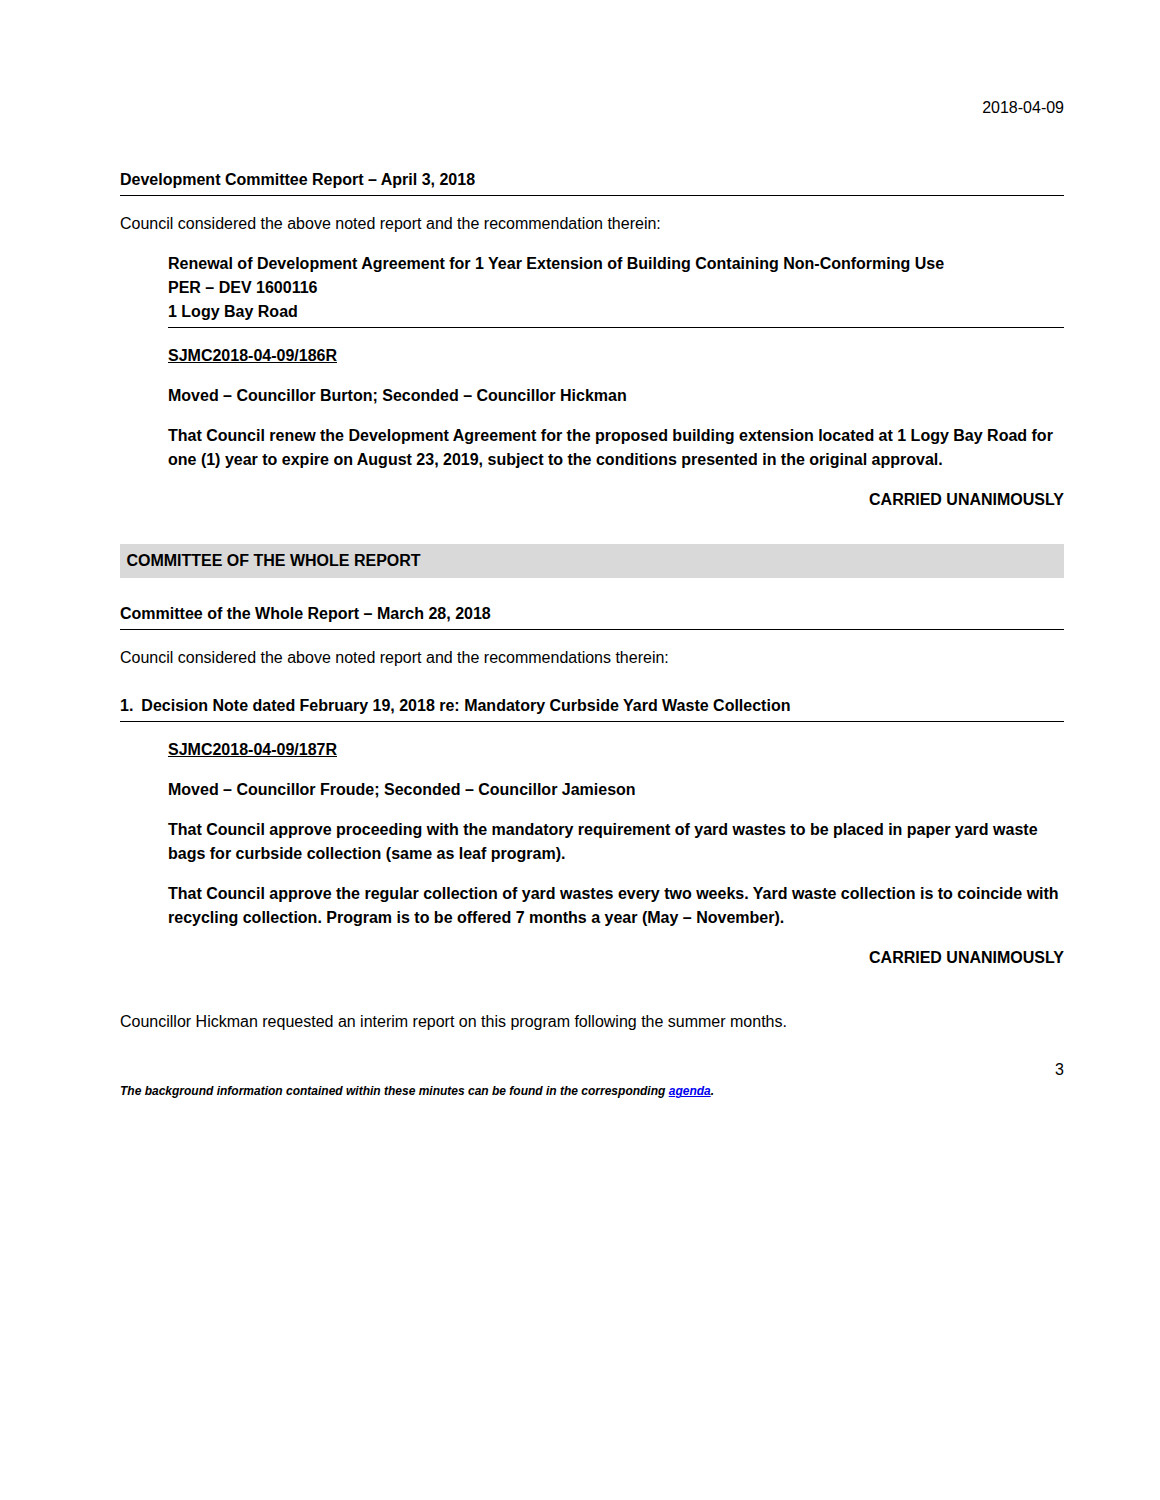2018-04-09
Development Committee Report – April 3, 2018
Council considered the above noted report and the recommendation therein:
Renewal of Development Agreement for 1 Year Extension of Building Containing Non-Conforming Use
PER – DEV 1600116
1 Logy Bay Road
SJMC2018-04-09/186R
Moved – Councillor Burton; Seconded – Councillor Hickman
That Council renew the Development Agreement for the proposed building extension located at 1 Logy Bay Road for one (1) year to expire on August 23, 2019, subject to the conditions presented in the original approval.
CARRIED UNANIMOUSLY
COMMITTEE OF THE WHOLE REPORT
Committee of the Whole Report – March 28, 2018
Council considered the above noted report and the recommendations therein:
1. Decision Note dated February 19, 2018 re: Mandatory Curbside Yard Waste Collection
SJMC2018-04-09/187R
Moved – Councillor Froude; Seconded – Councillor Jamieson
That Council approve proceeding with the mandatory requirement of yard wastes to be placed in paper yard waste bags for curbside collection (same as leaf program).
That Council approve the regular collection of yard wastes every two weeks. Yard waste collection is to coincide with recycling collection. Program is to be offered 7 months a year (May – November).
CARRIED UNANIMOUSLY
Councillor Hickman requested an interim report on this program following the summer months.
3 The background information contained within these minutes can be found in the corresponding agenda.